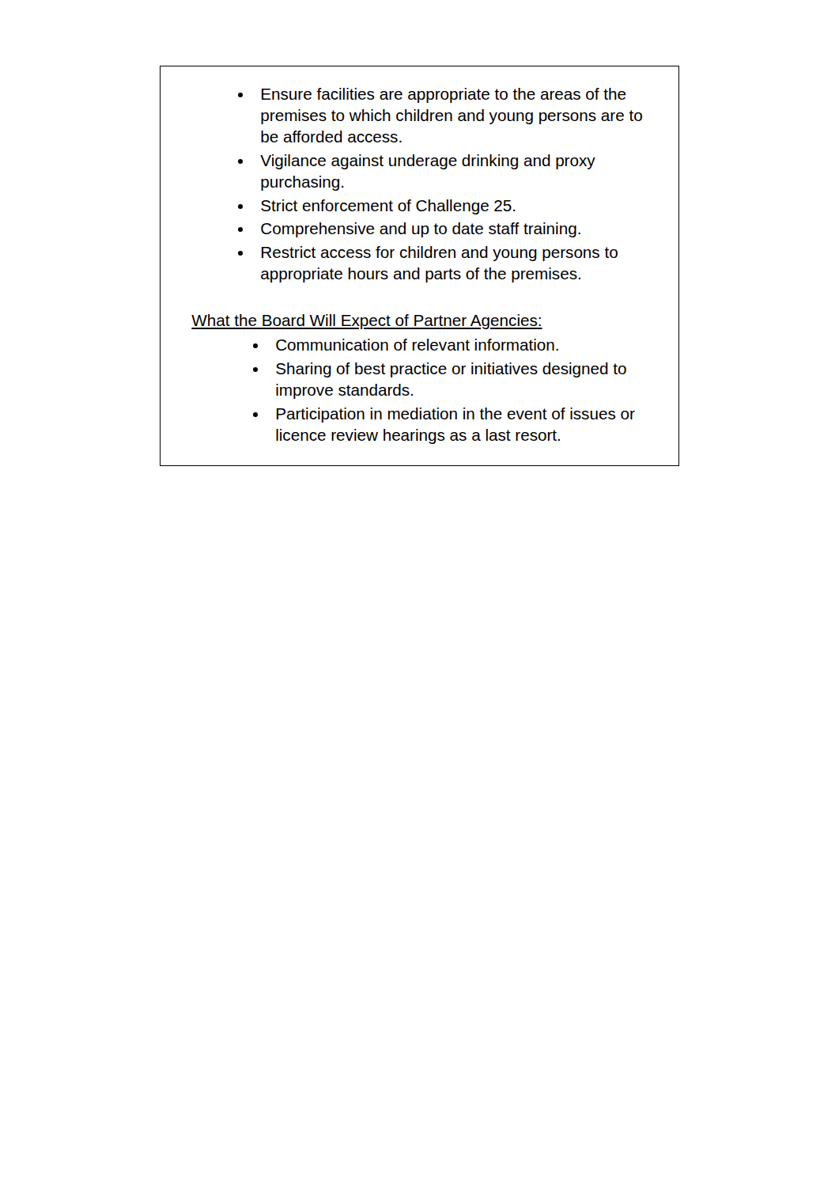Ensure facilities are appropriate to the areas of the premises to which children and young persons are to be afforded access.
Vigilance against underage drinking and proxy purchasing.
Strict enforcement of Challenge 25.
Comprehensive and up to date staff training.
Restrict access for children and young persons to appropriate hours and parts of the premises.
What the Board Will Expect of Partner Agencies:
Communication of relevant information.
Sharing of best practice or initiatives designed to improve standards.
Participation in mediation in the event of issues or licence review hearings as a last resort.